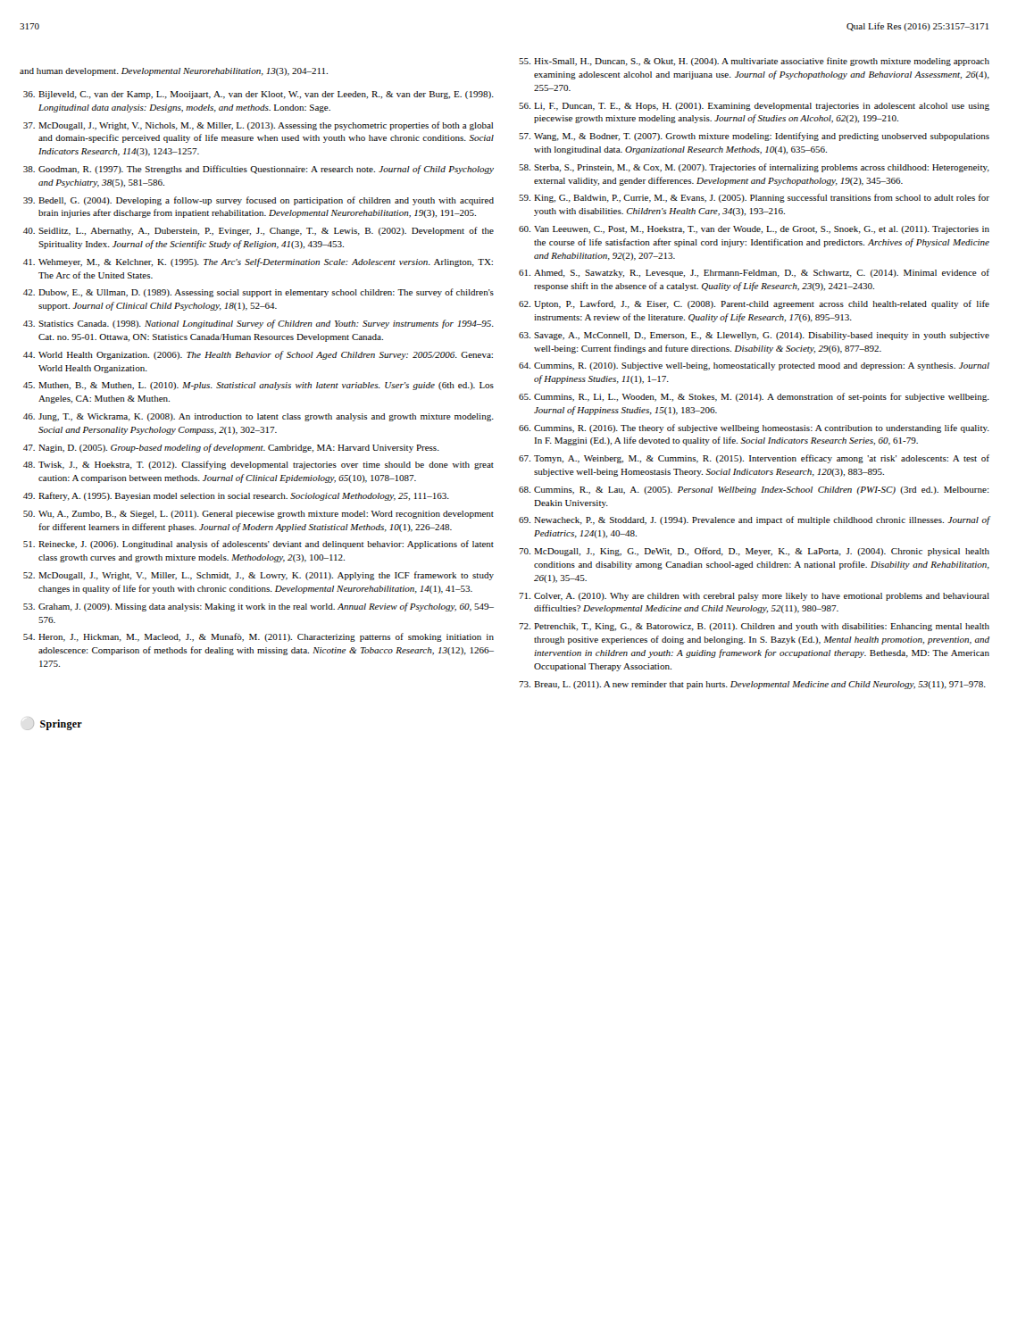3170 Qual Life Res (2016) 25:3157–3171
and human development. Developmental Neurorehabilitation, 13(3), 204–211.
36 Bijleveld, C., van der Kamp, L., Mooijaart, A., van der Kloot, W., van der Leeden, R., & van der Burg, E. (1998). Longitudinal data analysis: Designs, models, and methods. London: Sage.
37 McDougall, J., Wright, V., Nichols, M., & Miller, L. (2013). Assessing the psychometric properties of both a global and domain-specific perceived quality of life measure when used with youth who have chronic conditions. Social Indicators Research, 114(3), 1243–1257.
38 Goodman, R. (1997). The Strengths and Difficulties Questionnaire: A research note. Journal of Child Psychology and Psychiatry, 38(5), 581–586.
39 Bedell, G. (2004). Developing a follow-up survey focused on participation of children and youth with acquired brain injuries after discharge from inpatient rehabilitation. Developmental Neurorehabilitation, 19(3), 191–205.
40 Seidlitz, L., Abernathy, A., Duberstein, P., Evinger, J., Change, T., & Lewis, B. (2002). Development of the Spirituality Index. Journal of the Scientific Study of Religion, 41(3), 439–453.
41 Wehmeyer, M., & Kelchner, K. (1995). The Arc's Self-Determination Scale: Adolescent version. Arlington, TX: The Arc of the United States.
42 Dubow, E., & Ullman, D. (1989). Assessing social support in elementary school children: The survey of children's support. Journal of Clinical Child Psychology, 18(1), 52–64.
43 Statistics Canada. (1998). National Longitudinal Survey of Children and Youth: Survey instruments for 1994–95. Cat. no. 95-01. Ottawa, ON: Statistics Canada/Human Resources Development Canada.
44 World Health Organization. (2006). The Health Behavior of School Aged Children Survey: 2005/2006. Geneva: World Health Organization.
45 Muthen, B., & Muthen, L. (2010). M-plus. Statistical analysis with latent variables. User's guide (6th ed.). Los Angeles, CA: Muthen & Muthen.
46 Jung, T., & Wickrama, K. (2008). An introduction to latent class growth analysis and growth mixture modeling. Social and Personality Psychology Compass, 2(1), 302–317.
47 Nagin, D. (2005). Group-based modeling of development. Cambridge, MA: Harvard University Press.
48 Twisk, J., & Hoekstra, T. (2012). Classifying developmental trajectories over time should be done with great caution: A comparison between methods. Journal of Clinical Epidemiology, 65(10), 1078–1087.
49 Raftery, A. (1995). Bayesian model selection in social research. Sociological Methodology, 25, 111–163.
50 Wu, A., Zumbo, B., & Siegel, L. (2011). General piecewise growth mixture model: Word recognition development for different learners in different phases. Journal of Modern Applied Statistical Methods, 10(1), 226–248.
51 Reinecke, J. (2006). Longitudinal analysis of adolescents' deviant and delinquent behavior: Applications of latent class growth curves and growth mixture models. Methodology, 2(3), 100–112.
52 McDougall, J., Wright, V., Miller, L., Schmidt, J., & Lowry, K. (2011). Applying the ICF framework to study changes in quality of life for youth with chronic conditions. Developmental Neurorehabilitation, 14(1), 41–53.
53 Graham, J. (2009). Missing data analysis: Making it work in the real world. Annual Review of Psychology, 60, 549–576.
54 Heron, J., Hickman, M., Macleod, J., & Munafò, M. (2011). Characterizing patterns of smoking initiation in adolescence: Comparison of methods for dealing with missing data. Nicotine & Tobacco Research, 13(12), 1266–1275.
55 Hix-Small, H., Duncan, S., & Okut, H. (2004). A multivariate associative finite growth mixture modeling approach examining adolescent alcohol and marijuana use. Journal of Psychopathology and Behavioral Assessment, 26(4), 255–270.
56 Li, F., Duncan, T. E., & Hops, H. (2001). Examining developmental trajectories in adolescent alcohol use using piecewise growth mixture modeling analysis. Journal of Studies on Alcohol, 62(2), 199–210.
57 Wang, M., & Bodner, T. (2007). Growth mixture modeling: Identifying and predicting unobserved subpopulations with longitudinal data. Organizational Research Methods, 10(4), 635–656.
58 Sterba, S., Prinstein, M., & Cox, M. (2007). Trajectories of internalizing problems across childhood: Heterogeneity, external validity, and gender differences. Development and Psychopathology, 19(2), 345–366.
59 King, G., Baldwin, P., Currie, M., & Evans, J. (2005). Planning successful transitions from school to adult roles for youth with disabilities. Children's Health Care, 34(3), 193–216.
60 Van Leeuwen, C., Post, M., Hoekstra, T., van der Woude, L., de Groot, S., Snoek, G., et al. (2011). Trajectories in the course of life satisfaction after spinal cord injury: Identification and predictors. Archives of Physical Medicine and Rehabilitation, 92(2), 207–213.
61 Ahmed, S., Sawatzky, R., Levesque, J., Ehrmann-Feldman, D., & Schwartz, C. (2014). Minimal evidence of response shift in the absence of a catalyst. Quality of Life Research, 23(9), 2421–2430.
62 Upton, P., Lawford, J., & Eiser, C. (2008). Parent-child agreement across child health-related quality of life instruments: A review of the literature. Quality of Life Research, 17(6), 895–913.
63 Savage, A., McConnell, D., Emerson, E., & Llewellyn, G. (2014). Disability-based inequity in youth subjective well-being: Current findings and future directions. Disability & Society, 29(6), 877–892.
64 Cummins, R. (2010). Subjective well-being, homeostatically protected mood and depression: A synthesis. Journal of Happiness Studies, 11(1), 1–17.
65 Cummins, R., Li, L., Wooden, M., & Stokes, M. (2014). A demonstration of set-points for subjective wellbeing. Journal of Happiness Studies, 15(1), 183–206.
66 Cummins, R. (2016). The theory of subjective wellbeing homeostasis: A contribution to understanding life quality. In F. Maggini (Ed.), A life devoted to quality of life. Social Indicators Research Series, 60, 61-79.
67 Tomyn, A., Weinberg, M., & Cummins, R. (2015). Intervention efficacy among 'at risk' adolescents: A test of subjective well-being Homeostasis Theory. Social Indicators Research, 120(3), 883–895.
68 Cummins, R., & Lau, A. (2005). Personal Wellbeing Index-School Children (PWI-SC) (3rd ed.). Melbourne: Deakin University.
69 Newacheck, P., & Stoddard, J. (1994). Prevalence and impact of multiple childhood chronic illnesses. Journal of Pediatrics, 124(1), 40–48.
70 McDougall, J., King, G., DeWit, D., Offord, D., Meyer, K., & LaPorta, J. (2004). Chronic physical health conditions and disability among Canadian school-aged children: A national profile. Disability and Rehabilitation, 26(1), 35–45.
71 Colver, A. (2010). Why are children with cerebral palsy more likely to have emotional problems and behavioural difficulties? Developmental Medicine and Child Neurology, 52(11), 980–987.
72 Petrenchik, T., King, G., & Batorowicz, B. (2011). Children and youth with disabilities: Enhancing mental health through positive experiences of doing and belonging. In S. Bazyk (Ed.), Mental health promotion, prevention, and intervention in children and youth: A guiding framework for occupational therapy. Bethesda, MD: The American Occupational Therapy Association.
73 Breau, L. (2011). A new reminder that pain hurts. Developmental Medicine and Child Neurology, 53(11), 971–978.
⚪Springer